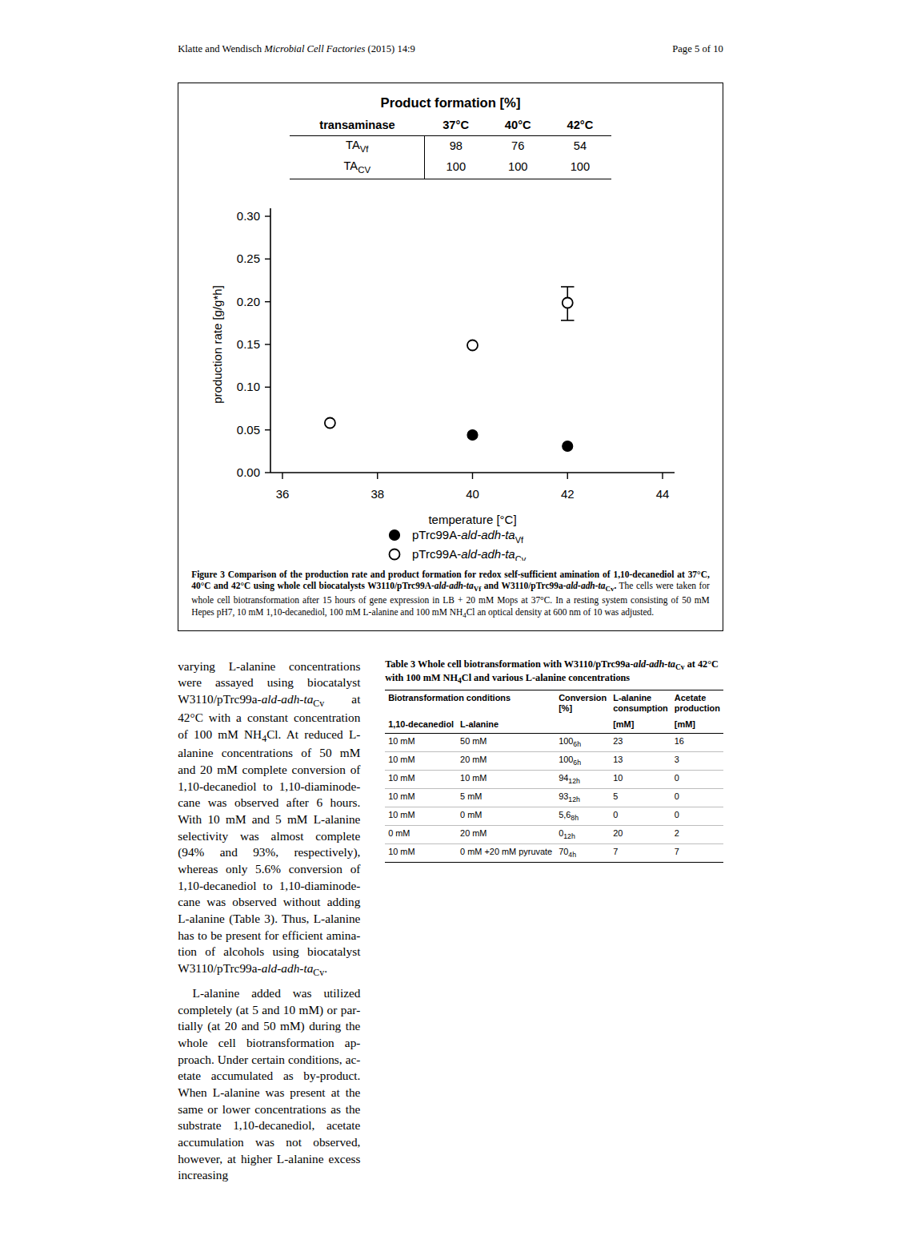Klatte and Wendisch Microbial Cell Factories (2015) 14:9
Page 5 of 10
Product formation [%]
| transaminase | 37°C | 40°C | 42°C |
| --- | --- | --- | --- |
| TA Vf | 98 | 76 | 54 |
| TA CV | 100 | 100 | 100 |
0.00 0.05 0.10 0.15 0.20 0.25 0.30 36 38 40 42 44 temperature [°C] production rate [g/g*h] pTrc99A-ald-adh-taVf pTrc99A-ald-adh-taCv
Figure 3 Comparison of the production rate and product formation for redox self-sufficient amination of 1,10-decanediol at 37°C, 40°C and 42°C using whole cell biocatalysts W3110/pTrc99A-ald-adh-ta Vf and W3110/pTrc99a-ald-adh-ta Cv. The cells were taken for whole cell biotransformation after 15 hours of gene expression in LB + 20 mM Mops at 37°C. In a resting system consisting of 50 mM Hepes pH7, 10 mM 1,10-decanediol, 100 mM L-alanine and 100 mM NH4 Cl an optical density at 600 nm of 10 was adjusted.
varying L-alanine concentrations were assayed using biocatalyst W3110/pTrc99a-ald-adh-ta Cv at 42°C with a constant concentration of 100 mM NH4 Cl. At reduced L-alanine concentrations of 50 mM and 20 mM complete conversion of 1,10-decanediol to 1,10-diaminodecane was observed after 6 hours. With 10 mM and 5 mM L-alanine selectivity was almost complete (94% and 93%, respectively), whereas only 5.6% conversion of 1,10-decanediol to 1,10-diaminodecane was observed without adding L-alanine (Table 3). Thus, L-alanine has to be present for efficient amination of alcohols using biocatalyst W3110/pTrc99a-ald-adh-ta Cv.
L-alanine added was utilized completely (at 5 and 10 mM) or partially (at 20 and 50 mM) during the whole cell biotransformation approach. Under certain conditions, acetate accumulated as by-product. When L-alanine was present at the same or lower concentrations as the substrate 1,10-decanediol, acetate accumulation was not observed, however, at higher L-alanine excess increasing
Table 3 Whole cell biotransformation with W3110/pTrc99a-ald-adh-ta Cv at 42°C with 100 mM NH4 Cl and various L-alanine concentrations
| Biotransformation conditions | Conversion [%] | L-alanine consumption | Acetate production |
| --- | --- | --- | --- |
| 1,10-decanediol | L-alanine | | [mM] | [mM] |
| 10 mM | 50 mM | 100 6h | 23 | 16 |
| 10 mM | 20 mM | 100 6h | 13 | 3 |
| 10 mM | 10 mM | 94 12h | 10 | 0 |
| 10 mM | 5 mM | 93 12h | 5 | 0 |
| 10 mM | 0 mM | 5,6 8h | 0 | 0 |
| 0 mM | 20 mM | 0 12h | 20 | 2 |
| 10 mM | 0 mM +20 mM pyruvate | 70 4h | 7 | 7 |